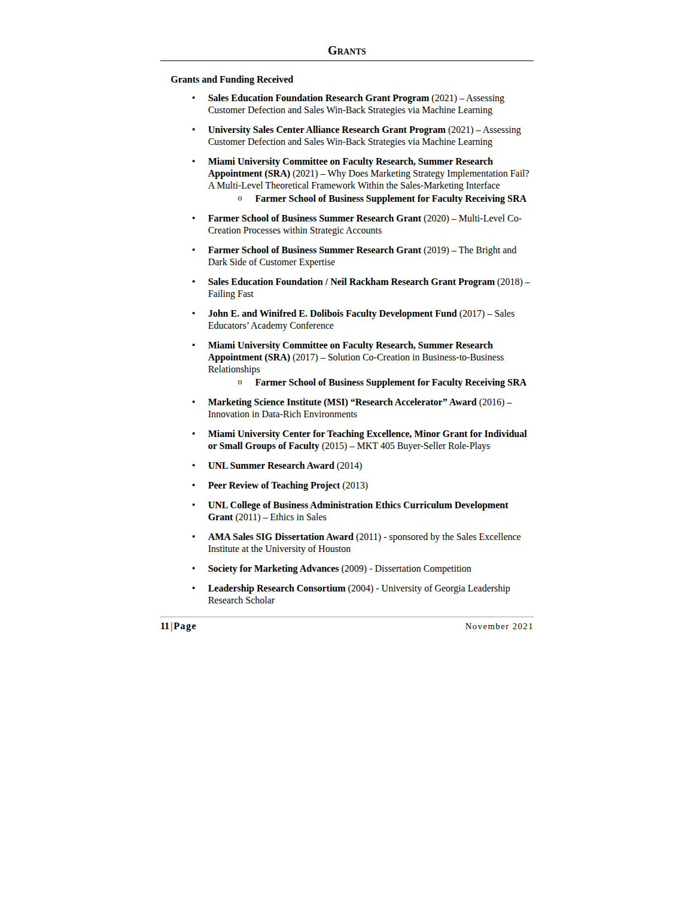Grants
Grants and Funding Received
Sales Education Foundation Research Grant Program (2021) – Assessing Customer Defection and Sales Win-Back Strategies via Machine Learning
University Sales Center Alliance Research Grant Program (2021) – Assessing Customer Defection and Sales Win-Back Strategies via Machine Learning
Miami University Committee on Faculty Research, Summer Research Appointment (SRA) (2021) – Why Does Marketing Strategy Implementation Fail? A Multi-Level Theoretical Framework Within the Sales-Marketing Interface
Farmer School of Business Supplement for Faculty Receiving SRA
Farmer School of Business Summer Research Grant (2020) – Multi-Level Co-Creation Processes within Strategic Accounts
Farmer School of Business Summer Research Grant (2019) – The Bright and Dark Side of Customer Expertise
Sales Education Foundation / Neil Rackham Research Grant Program (2018) – Failing Fast
John E. and Winifred E. Dolibois Faculty Development Fund (2017) – Sales Educators’ Academy Conference
Miami University Committee on Faculty Research, Summer Research Appointment (SRA) (2017) – Solution Co-Creation in Business-to-Business Relationships
Farmer School of Business Supplement for Faculty Receiving SRA
Marketing Science Institute (MSI) “Research Accelerator” Award (2016) – Innovation in Data-Rich Environments
Miami University Center for Teaching Excellence, Minor Grant for Individual or Small Groups of Faculty (2015) – MKT 405 Buyer-Seller Role-Plays
UNL Summer Research Award (2014)
Peer Review of Teaching Project (2013)
UNL College of Business Administration Ethics Curriculum Development Grant (2011) – Ethics in Sales
AMA Sales SIG Dissertation Award (2011) - sponsored by the Sales Excellence Institute at the University of Houston
Society for Marketing Advances (2009) - Dissertation Competition
Leadership Research Consortium (2004) - University of Georgia Leadership Research Scholar
11|Page November 2021